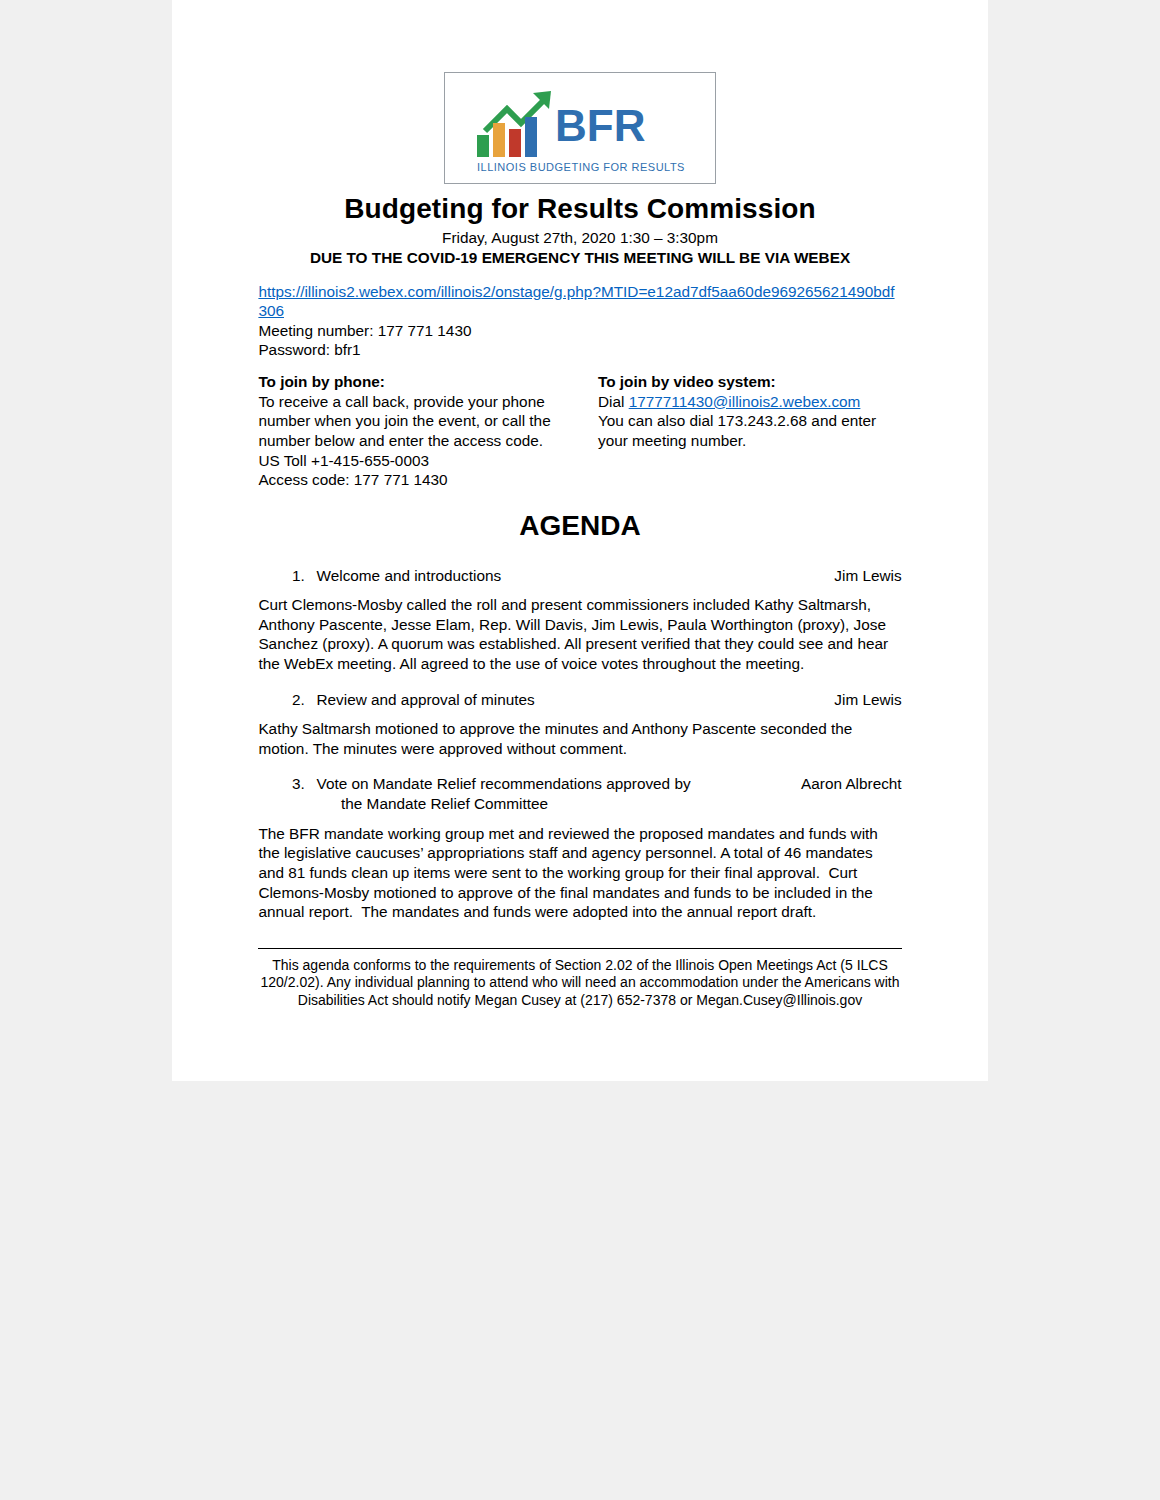BFR ILLINOIS BUDGETING FOR RESULTS
Budgeting for Results Commission
Friday, August 27th, 2020 1:30 – 3:30pm
DUE TO THE COVID-19 EMERGENCY THIS MEETING WILL BE VIA WEBEX
https://illinois2.webex.com/illinois2/onstage/g.php?MTID=e12ad7df5aa60de969265621490bdf306
Meeting number: 177 771 1430
Password: bfr1
To join by phone:
To receive a call back, provide your phone number when you join the event, or call the number below and enter the access code.
US Toll +1-415-655-0003
Access code: 177 771 1430
To join by video system:
Dial 1777711430@illinois2.webex.com
You can also dial 173.243.2.68 and enter your meeting number.
AGENDA
1. Welcome and introductions Jim Lewis
Curt Clemons-Mosby called the roll and present commissioners included Kathy Saltmarsh, Anthony Pascente, Jesse Elam, Rep. Will Davis, Jim Lewis, Paula Worthington (proxy), Jose Sanchez (proxy). A quorum was established. All present verified that they could see and hear the WebEx meeting. All agreed to the use of voice votes throughout the meeting.
2. Review and approval of minutes Jim Lewis
Kathy Saltmarsh motioned to approve the minutes and Anthony Pascente seconded the motion. The minutes were approved without comment.
3. Vote on Mandate Relief recommendations approved bythe Mandate Relief Committee Aaron Albrecht
The BFR mandate working group met and reviewed the proposed mandates and funds with the legislative caucuses’ appropriations staff and agency personnel. A total of 46 mandates and 81 funds clean up items were sent to the working group for their final approval. Curt Clemons-Mosby motioned to approve of the final mandates and funds to be included in the annual report. The mandates and funds were adopted into the annual report draft.
This agenda conforms to the requirements of Section 2.02 of the Illinois Open Meetings Act (5 ILCS 120/2.02). Any individual planning to attend who will need an accommodation under the Americans with Disabilities Act should notify Megan Cusey at (217) 652-7378 or Megan.Cusey@Illinois.gov